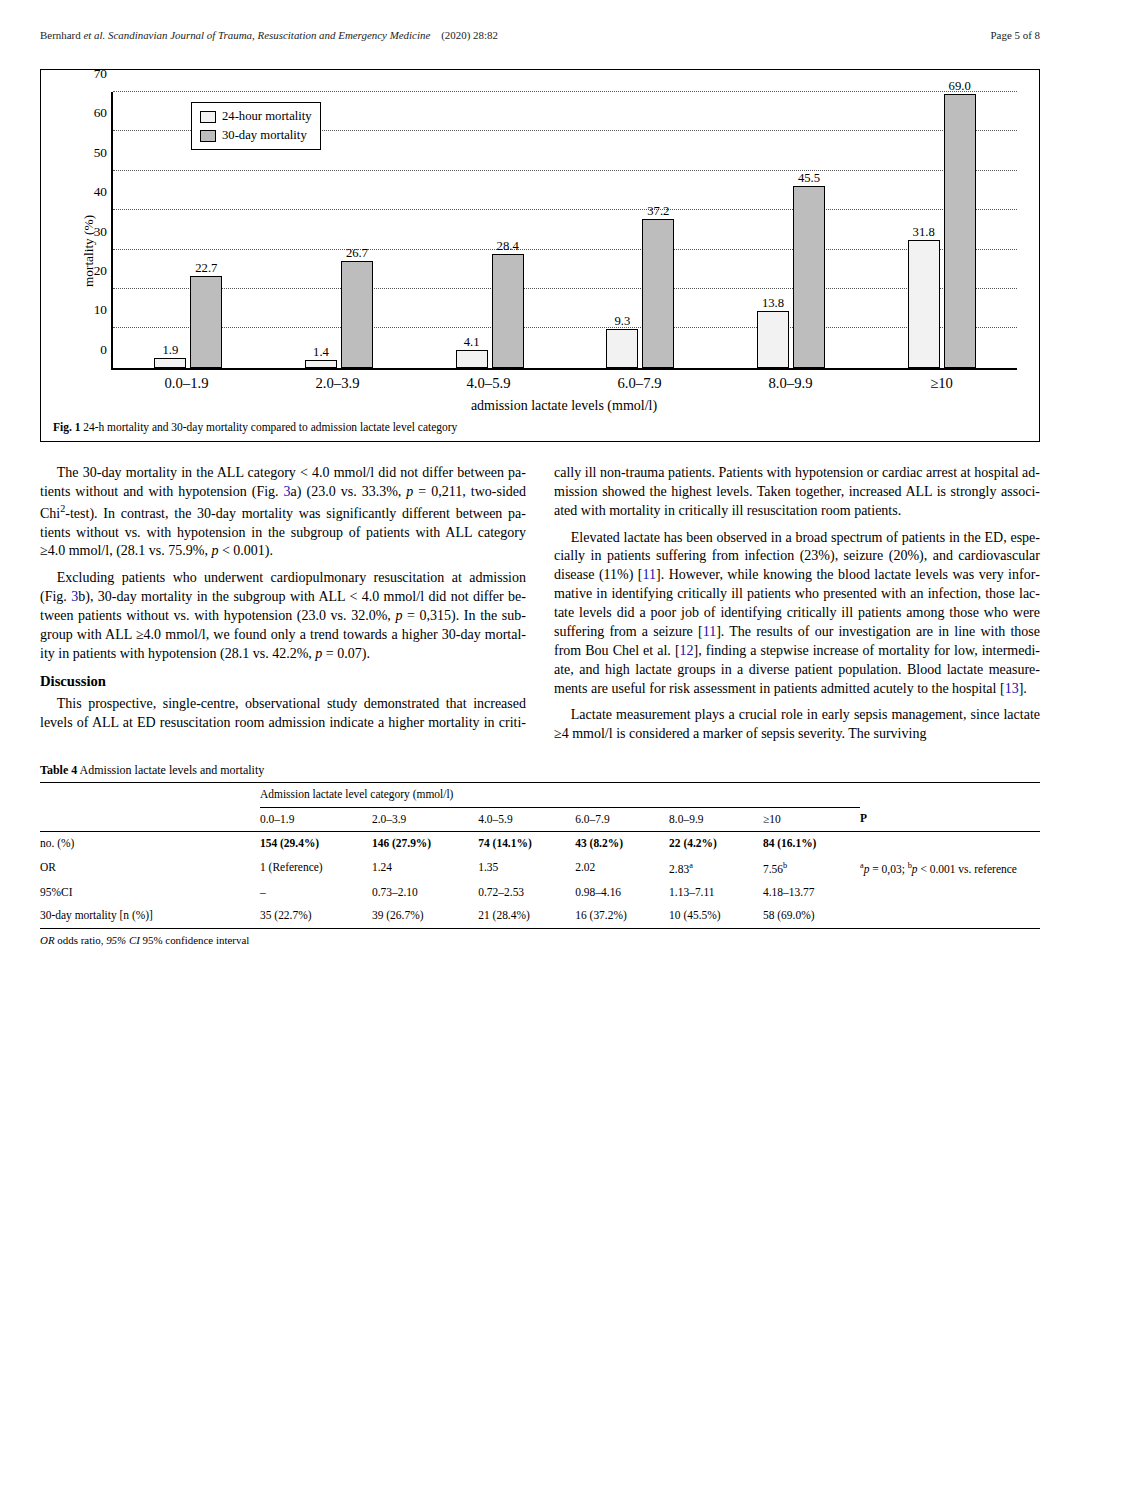Bernhard et al. Scandinavian Journal of Trauma, Resuscitation and Emergency Medicine (2020) 28:82
Page 5 of 8
mortality (%)
0
10
20
30
40
50
60
70
24-hour mortality
30-day mortality
1.9
22.7
1.4
26.7
4.1
28.4
9.3
37.2
13.8
45.5
31.8
69.0
0.0–1.9 2.0–3.9 4.0–5.9 6.0–7.9 8.0–9.9 ≥10
admission lactate levels (mmol/l)
Fig. 1 24-h mortality and 30-day mortality compared to admission lactate level category
The 30-day mortality in the ALL category < 4.0 mmol/l did not differ between patients without and with hypotension (Fig. 3a) (23.0 vs. 33.3%, p = 0,211, two-sided Chi2-test). In contrast, the 30-day mortality was significantly different between patients without vs. with hypotension in the subgroup of patients with ALL category ≥4.0 mmol/l, (28.1 vs. 75.9%, p < 0.001).
Excluding patients who underwent cardiopulmonary resuscitation at admission (Fig. 3b), 30-day mortality in the subgroup with ALL < 4.0 mmol/l did not differ between patients without vs. with hypotension (23.0 vs. 32.0%, p = 0,315). In the subgroup with ALL ≥4.0 mmol/l, we found only a trend towards a higher 30-day mortality in patients with hypotension (28.1 vs. 42.2%, p = 0.07).
Discussion
This prospective, single-centre, observational study demonstrated that increased levels of ALL at ED resuscitation room admission indicate a higher mortality in critically ill non-trauma patients. Patients with hypotension or cardiac arrest at hospital admission showed the highest levels. Taken together, increased ALL is strongly associated with mortality in critically ill resuscitation room patients.
Elevated lactate has been observed in a broad spectrum of patients in the ED, especially in patients suffering from infection (23%), seizure (20%), and cardiovascular disease (11%) [11]. However, while knowing the blood lactate levels was very informative in identifying critically ill patients who presented with an infection, those lactate levels did a poor job of identifying critically ill patients among those who were suffering from a seizure [11]. The results of our investigation are in line with those from Bou Chel et al. [12], finding a stepwise increase of mortality for low, intermediate, and high lactate groups in a diverse patient population. Blood lactate measurements are useful for risk assessment in patients admitted acutely to the hospital [13].
Lactate measurement plays a crucial role in early sepsis management, since lactate ≥4 mmol/l is considered a marker of sepsis severity. The surviving
Table 4 Admission lactate levels and mortality
| | Admission lactate level category (mmol/l) | |
| --- | --- | --- |
| | 0.0–1.9 | 2.0–3.9 | 4.0–5.9 | 6.0–7.9 | 8.0–9.9 | ≥10 | P |
| no. (%) | 154 (29.4%) | 146 (27.9%) | 74 (14.1%) | 43 (8.2%) | 22 (4.2%) | 84 (16.1%) | |
| OR | 1 (Reference) | 1.24 | 1.35 | 2.02 | 2.83 a | 7.56 b | a p = 0,03; b p < 0.001 vs. reference |
| 95%CI | – | 0.73–2.10 | 0.72–2.53 | 0.98–4.16 | 1.13–7.11 | 4.18–13.77 | |
| 30-day mortality [n (%)] | 35 (22.7%) | 39 (26.7%) | 21 (28.4%) | 16 (37.2%) | 10 (45.5%) | 58 (69.0%) | |
OR odds ratio, 95% CI 95% confidence interval